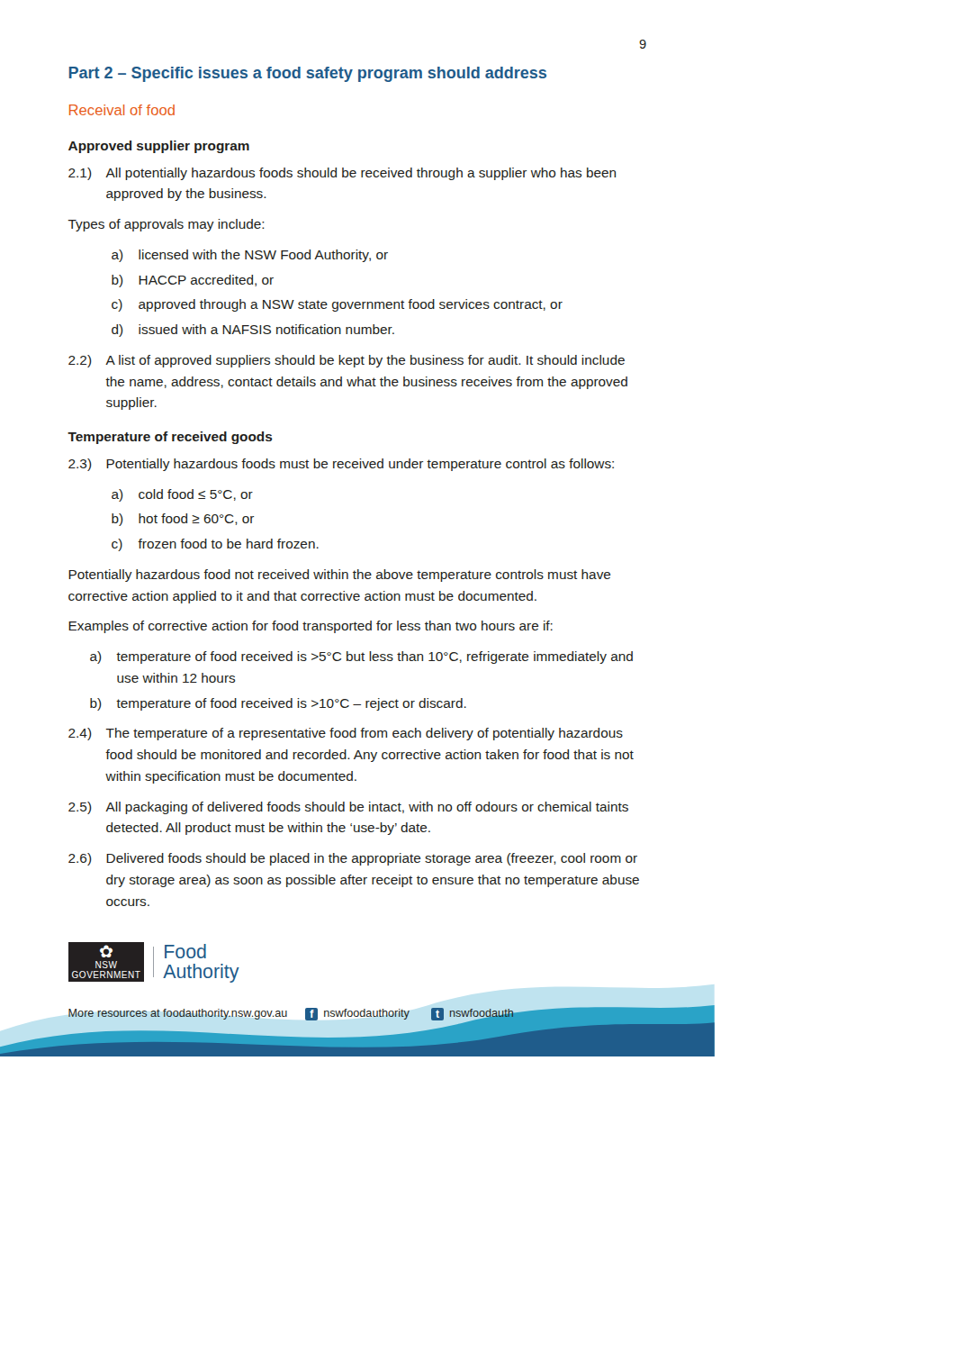9
Part 2 – Specific issues a food safety program should address
Receival of food
Approved supplier program
2.1)
All potentially hazardous foods should be received through a supplier who has been approved by the business.
Types of approvals may include:
a) licensed with the NSW Food Authority, or
b) HACCP accredited, or
c) approved through a NSW state government food services contract, or
d) issued with a NAFSIS notification number.
2.2)
A list of approved suppliers should be kept by the business for audit. It should include the name, address, contact details and what the business receives from the approved supplier.
Temperature of received goods
2.3)
Potentially hazardous foods must be received under temperature control as follows:
a) cold food ≤ 5°C, or
b) hot food ≥ 60°C, or
c) frozen food to be hard frozen.
Potentially hazardous food not received within the above temperature controls must have corrective action applied to it and that corrective action must be documented.
Examples of corrective action for food transported for less than two hours are if:
a) temperature of food received is >5°C but less than 10°C, refrigerate immediately and use within 12 hours
b) temperature of food received is >10°C – reject or discard.
2.4)
The temperature of a representative food from each delivery of potentially hazardous food should be monitored and recorded. Any corrective action taken for food that is not within specification must be documented.
2.5)
All packaging of delivered foods should be intact, with no off odours or chemical taints detected. All product must be within the ‘use-by’ date.
2.6)
Delivered foods should be placed in the appropriate storage area (freezer, cool room or dry storage area) as soon as possible after receipt to ensure that no temperature abuse occurs.
✿NSW
GOVERNMENT
Food
Authority
More resources at foodauthority.nsw.gov.au f nswfoodauthority t nswfoodauth